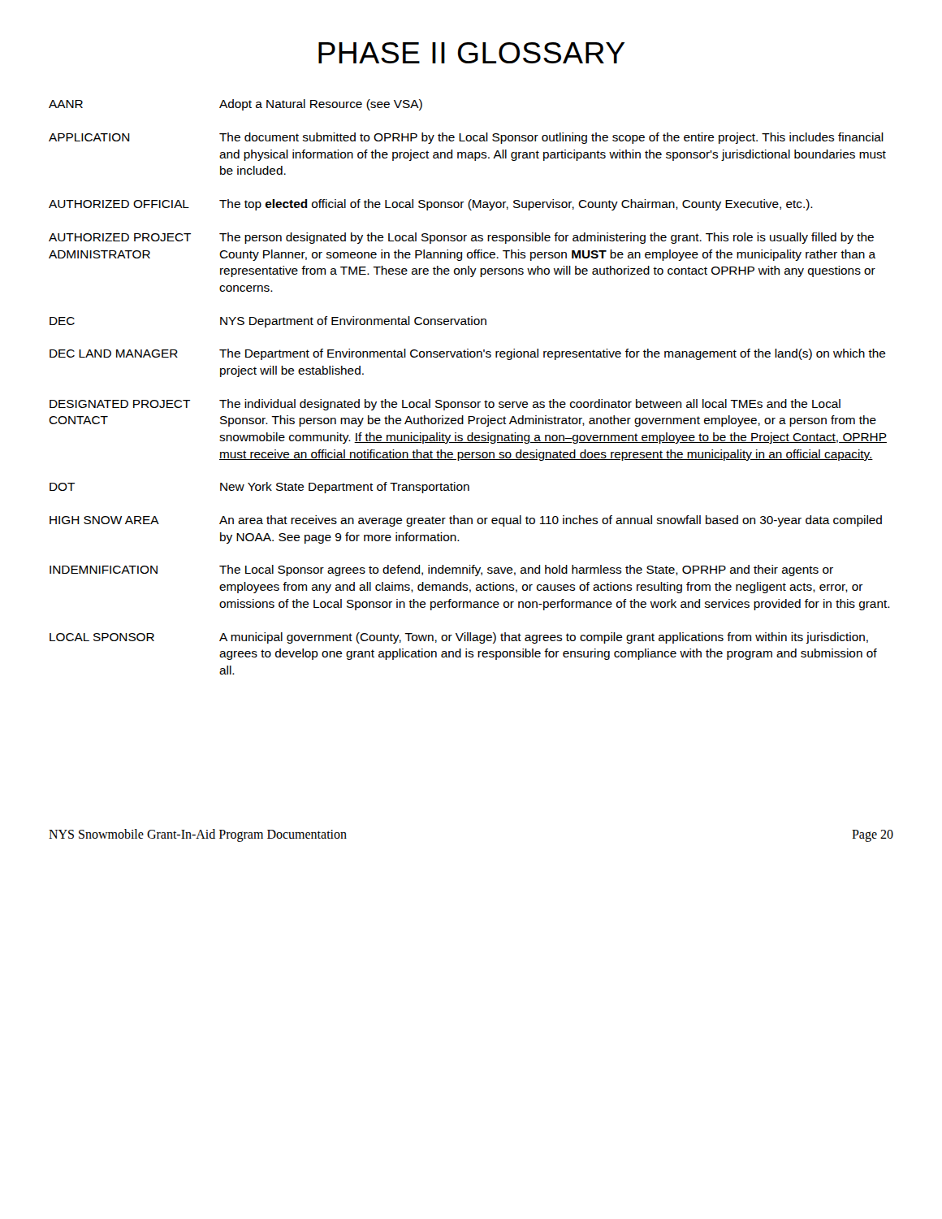PHASE II GLOSSARY
AANR
Adopt a Natural Resource (see VSA)
APPLICATION
The document submitted to OPRHP by the Local Sponsor outlining the scope of the entire project. This includes financial and physical information of the project and maps. All grant participants within the sponsor's jurisdictional boundaries must be included.
AUTHORIZED OFFICIAL
The top elected official of the Local Sponsor (Mayor, Supervisor, County Chairman, County Executive, etc.).
AUTHORIZED PROJECT ADMINISTRATOR
The person designated by the Local Sponsor as responsible for administering the grant. This role is usually filled by the County Planner, or someone in the Planning office. This person MUST be an employee of the municipality rather than a representative from a TME. These are the only persons who will be authorized to contact OPRHP with any questions or concerns.
DEC
NYS Department of Environmental Conservation
DEC LAND MANAGER
The Department of Environmental Conservation's regional representative for the management of the land(s) on which the project will be established.
DESIGNATED PROJECT CONTACT
The individual designated by the Local Sponsor to serve as the coordinator between all local TMEs and the Local Sponsor. This person may be the Authorized Project Administrator, another government employee, or a person from the snowmobile community. If the municipality is designating a non–government employee to be the Project Contact, OPRHP must receive an official notification that the person so designated does represent the municipality in an official capacity.
DOT
New York State Department of Transportation
HIGH SNOW AREA
An area that receives an average greater than or equal to 110 inches of annual snowfall based on 30-year data compiled by NOAA. See page 9 for more information.
INDEMNIFICATION
The Local Sponsor agrees to defend, indemnify, save, and hold harmless the State, OPRHP and their agents or employees from any and all claims, demands, actions, or causes of actions resulting from the negligent acts, error, or omissions of the Local Sponsor in the performance or non-performance of the work and services provided for in this grant.
LOCAL SPONSOR
A municipal government (County, Town, or Village) that agrees to compile grant applications from within its jurisdiction, agrees to develop one grant application and is responsible for ensuring compliance with the program and submission of all.
NYS Snowmobile Grant-In-Aid Program Documentation Page 20